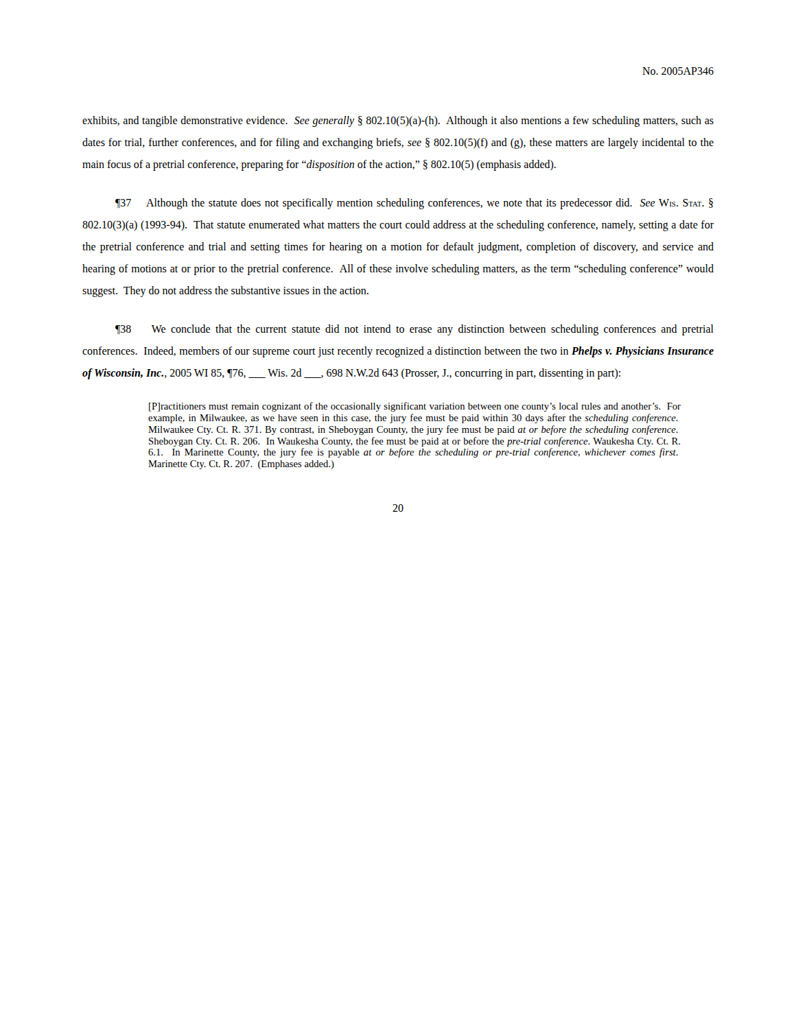No. 2005AP346
exhibits, and tangible demonstrative evidence. See generally § 802.10(5)(a)-(h). Although it also mentions a few scheduling matters, such as dates for trial, further conferences, and for filing and exchanging briefs, see § 802.10(5)(f) and (g), these matters are largely incidental to the main focus of a pretrial conference, preparing for “disposition of the action,” § 802.10(5) (emphasis added).
¶37 Although the statute does not specifically mention scheduling conferences, we note that its predecessor did. See Wis. Stat. § 802.10(3)(a) (1993-94). That statute enumerated what matters the court could address at the scheduling conference, namely, setting a date for the pretrial conference and trial and setting times for hearing on a motion for default judgment, completion of discovery, and service and hearing of motions at or prior to the pretrial conference. All of these involve scheduling matters, as the term “scheduling conference” would suggest. They do not address the substantive issues in the action.
¶38 We conclude that the current statute did not intend to erase any distinction between scheduling conferences and pretrial conferences. Indeed, members of our supreme court just recently recognized a distinction between the two in Phelps v. Physicians Insurance of Wisconsin, Inc., 2005 WI 85, ¶76, ___ Wis. 2d ___, 698 N.W.2d 643 (Prosser, J., concurring in part, dissenting in part):
[P]ractitioners must remain cognizant of the occasionally significant variation between one county’s local rules and another’s. For example, in Milwaukee, as we have seen in this case, the jury fee must be paid within 30 days after the scheduling conference. Milwaukee Cty. Ct. R. 371. By contrast, in Sheboygan County, the jury fee must be paid at or before the scheduling conference. Sheboygan Cty. Ct. R. 206. In Waukesha County, the fee must be paid at or before the pre-trial conference. Waukesha Cty. Ct. R. 6.1. In Marinette County, the jury fee is payable at or before the scheduling or pre-trial conference, whichever comes first. Marinette Cty. Ct. R. 207. (Emphases added.)
20